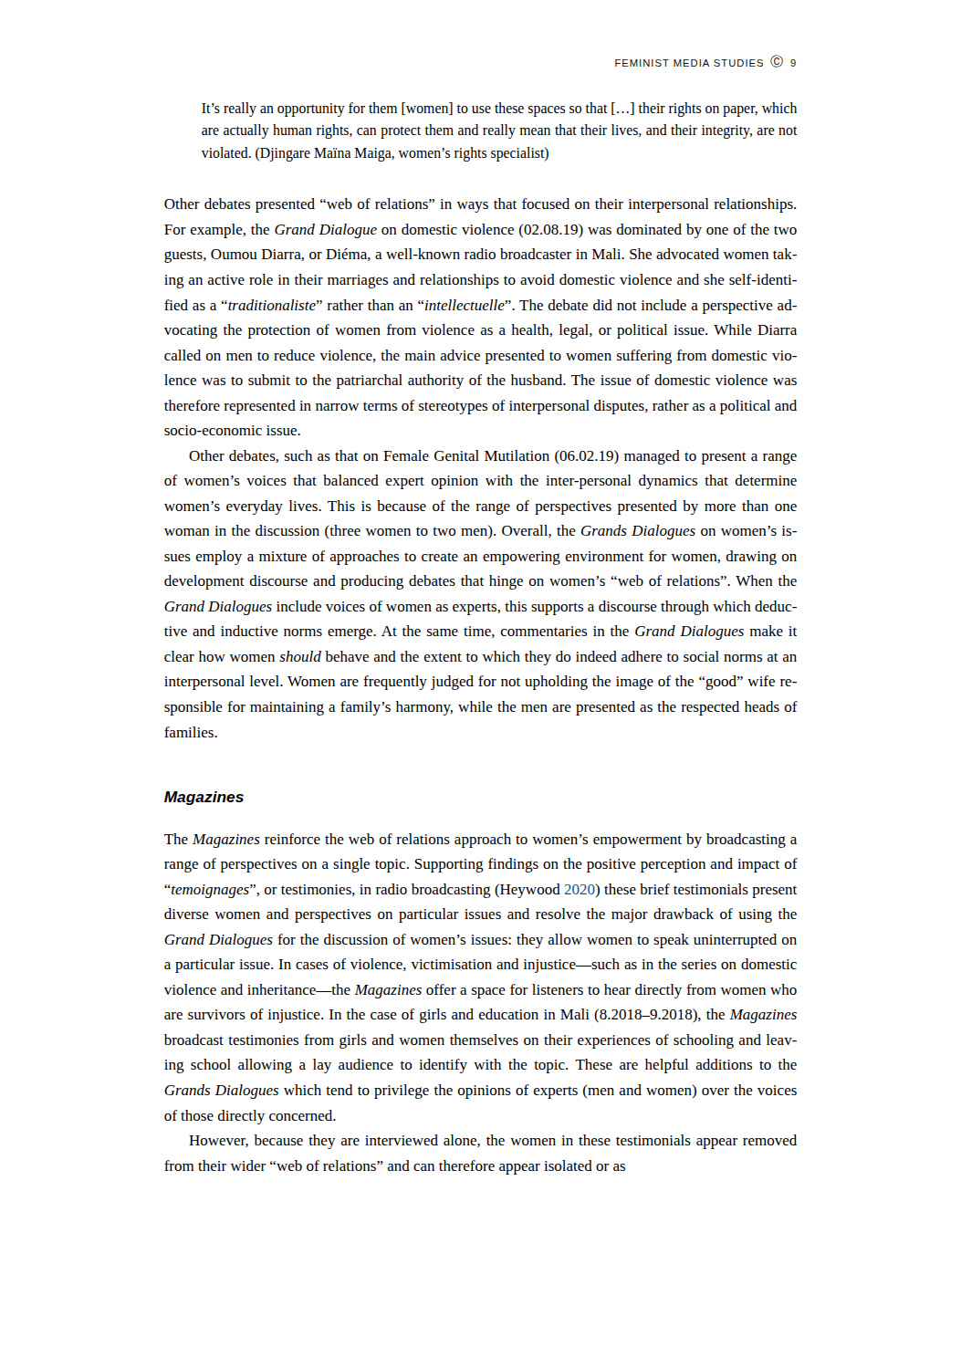Feminist Media Studies Ⓒ 9
It’s really an opportunity for them [women] to use these spaces so that […] their rights on paper, which are actually human rights, can protect them and really mean that their lives, and their integrity, are not violated. (Djingare Maïna Maiga, women’s rights specialist)
Other debates presented “web of relations” in ways that focused on their interpersonal relationships. For example, the Grand Dialogue on domestic violence (02.08.19) was dominated by one of the two guests, Oumou Diarra, or Diéma, a well-known radio broadcaster in Mali. She advocated women taking an active role in their marriages and relationships to avoid domestic violence and she self-identified as a “traditionaliste” rather than an “intellectuelle”. The debate did not include a perspective advocating the protection of women from violence as a health, legal, or political issue. While Diarra called on men to reduce violence, the main advice presented to women suffering from domestic violence was to submit to the patriarchal authority of the husband. The issue of domestic violence was therefore represented in narrow terms of stereotypes of interpersonal disputes, rather as a political and socio-economic issue.
Other debates, such as that on Female Genital Mutilation (06.02.19) managed to present a range of women’s voices that balanced expert opinion with the inter-personal dynamics that determine women’s everyday lives. This is because of the range of perspectives presented by more than one woman in the discussion (three women to two men). Overall, the Grands Dialogues on women’s issues employ a mixture of approaches to create an empowering environment for women, drawing on development discourse and producing debates that hinge on women’s “web of relations”. When the Grand Dialogues include voices of women as experts, this supports a discourse through which deductive and inductive norms emerge. At the same time, commentaries in the Grand Dialogues make it clear how women should behave and the extent to which they do indeed adhere to social norms at an interpersonal level. Women are frequently judged for not upholding the image of the “good” wife responsible for maintaining a family’s harmony, while the men are presented as the respected heads of families.
Magazines
The Magazines reinforce the web of relations approach to women’s empowerment by broadcasting a range of perspectives on a single topic. Supporting findings on the positive perception and impact of “temoignages”, or testimonies, in radio broadcasting (Heywood 2020) these brief testimonials present diverse women and perspectives on particular issues and resolve the major drawback of using the Grand Dialogues for the discussion of women’s issues: they allow women to speak uninterrupted on a particular issue. In cases of violence, victimisation and injustice—such as in the series on domestic violence and inheritance—the Magazines offer a space for listeners to hear directly from women who are survivors of injustice. In the case of girls and education in Mali (8.2018–9.2018), the Magazines broadcast testimonies from girls and women themselves on their experiences of schooling and leaving school allowing a lay audience to identify with the topic. These are helpful additions to the Grands Dialogues which tend to privilege the opinions of experts (men and women) over the voices of those directly concerned.
However, because they are interviewed alone, the women in these testimonials appear removed from their wider “web of relations” and can therefore appear isolated or as